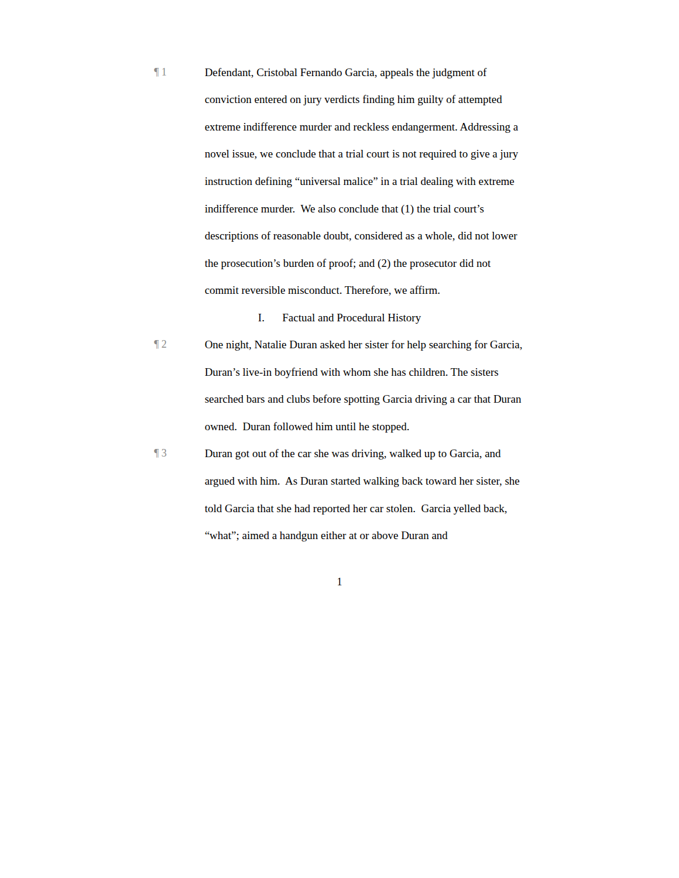¶ 1 Defendant, Cristobal Fernando Garcia, appeals the judgment of conviction entered on jury verdicts finding him guilty of attempted extreme indifference murder and reckless endangerment. Addressing a novel issue, we conclude that a trial court is not required to give a jury instruction defining “universal malice” in a trial dealing with extreme indifference murder. We also conclude that (1) the trial court’s descriptions of reasonable doubt, considered as a whole, did not lower the prosecution’s burden of proof; and (2) the prosecutor did not commit reversible misconduct. Therefore, we affirm.
I. Factual and Procedural History
¶ 2 One night, Natalie Duran asked her sister for help searching for Garcia, Duran’s live-in boyfriend with whom she has children. The sisters searched bars and clubs before spotting Garcia driving a car that Duran owned. Duran followed him until he stopped.
¶ 3 Duran got out of the car she was driving, walked up to Garcia, and argued with him. As Duran started walking back toward her sister, she told Garcia that she had reported her car stolen. Garcia yelled back, “what”; aimed a handgun either at or above Duran and
1